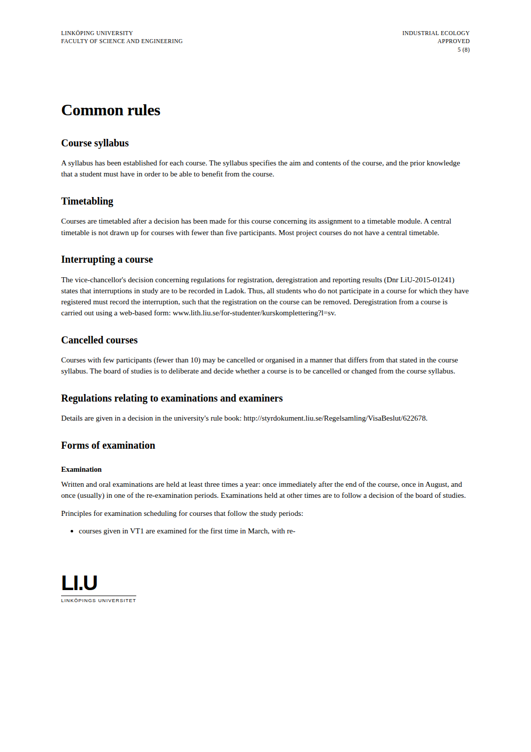Linköping University
Faculty of Science and Engineering
Industrial Ecology
Approved
5 (8)
Common rules
Course syllabus
A syllabus has been established for each course. The syllabus specifies the aim and contents of the course, and the prior knowledge that a student must have in order to be able to benefit from the course.
Timetabling
Courses are timetabled after a decision has been made for this course concerning its assignment to a timetable module. A central timetable is not drawn up for courses with fewer than five participants. Most project courses do not have a central timetable.
Interrupting a course
The vice-chancellor's decision concerning regulations for registration, deregistration and reporting results (Dnr LiU-2015-01241) states that interruptions in study are to be recorded in Ladok. Thus, all students who do not participate in a course for which they have registered must record the interruption, such that the registration on the course can be removed. Deregistration from a course is carried out using a web-based form: www.lith.liu.se/for-studenter/kurskomplettering?l=sv.
Cancelled courses
Courses with few participants (fewer than 10) may be cancelled or organised in a manner that differs from that stated in the course syllabus. The board of studies is to deliberate and decide whether a course is to be cancelled or changed from the course syllabus.
Regulations relating to examinations and examiners
Details are given in a decision in the university's rule book: http://styrdokument.liu.se/Regelsamling/VisaBeslut/622678.
Forms of examination
Examination
Written and oral examinations are held at least three times a year: once immediately after the end of the course, once in August, and once (usually) in one of the re-examination periods. Examinations held at other times are to follow a decision of the board of studies.
Principles for examination scheduling for courses that follow the study periods:
courses given in VT1 are examined for the first time in March, with re-
LI.U
LINKÖPINGS UNIVERSITET